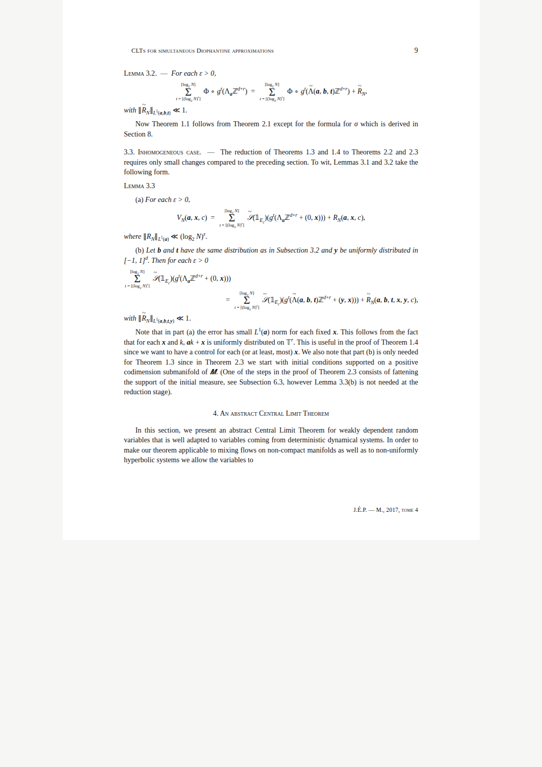CLTs for simultaneous Diophantine approximations
9
Lemma 3.2. — For each ε > 0,
[log2 N] Σ t = [(log2 N)ε] Φ ∘ gt(Λaℤd+r) = [log2 N] Σ t = [(log2 N)ε] Φ ∘ gt(~Λ(a, b, t)ℤd+r) + ~RN,
with ∥~RN∥L1(a,b,t) ≪ 1.
Now Theorem 1.1 follows from Theorem 2.1 except for the formula for σ which is derived in Section 8.
3.3. Inhomogeneous case. — The reduction of Theorems 1.3 and 1.4 to Theorems 2.2 and 2.3 requires only small changes compared to the preceding section. To wit, Lemmas 3.1 and 3.2 take the following form.
Lemma 3.3
(a) For each ε > 0,
VN(a, x, c) = [log2 N] Σ t = [(log2 N)ε] ~𝒮(𝟙Ec)(gt(Λaℤd+r + (0, x))) + RN(a, x, c),
where ∥RN∥L1(a) ≪ (log2 N)ε.
(b) Let b and t have the same distribution as in Subsection 3.2 and y be uniformly distributed in [−1, 1]d. Then for each ε > 0
[log2 N] Σ t = [(log2 N)ε] ~𝒮(𝟙Ec)(gt(Λaℤd+r + (0, x)))
= [log2 N] Σ t = [(log2 N)ε] ~𝒮(𝟙Ec)(gt(~Λ(a, b, t)ℤd+r + (y, x))) + ~RN(a, b, t, x, y, c),
with ∥~RN∥L1(a,b,t,y) ≪ 1.
Note that in part (a) the error has small L1(a) norm for each fixed x. This follows from the fact that for each x and k, ak + x is uniformly distributed on 𝕋r. This is useful in the proof of Theorem 1.4 since we want to have a control for each (or at least, most) x. We also note that part (b) is only needed for Theorem 1.3 since in Theorem 2.3 we start with initial conditions supported on a positive codimension submanifold of 𝑴. (One of the steps in the proof of Theorem 2.3 consists of fattening the support of the initial measure, see Subsection 6.3, however Lemma 3.3(b) is not needed at the reduction stage).
4. An abstract Central Limit Theorem
In this section, we present an abstract Central Limit Theorem for weakly dependent random variables that is well adapted to variables coming from deterministic dynamical systems. In order to make our theorem applicable to mixing flows on non-compact manifolds as well as to non-uniformly hyperbolic systems we allow the variables to
J.É.P. — M., 2017, tome 4